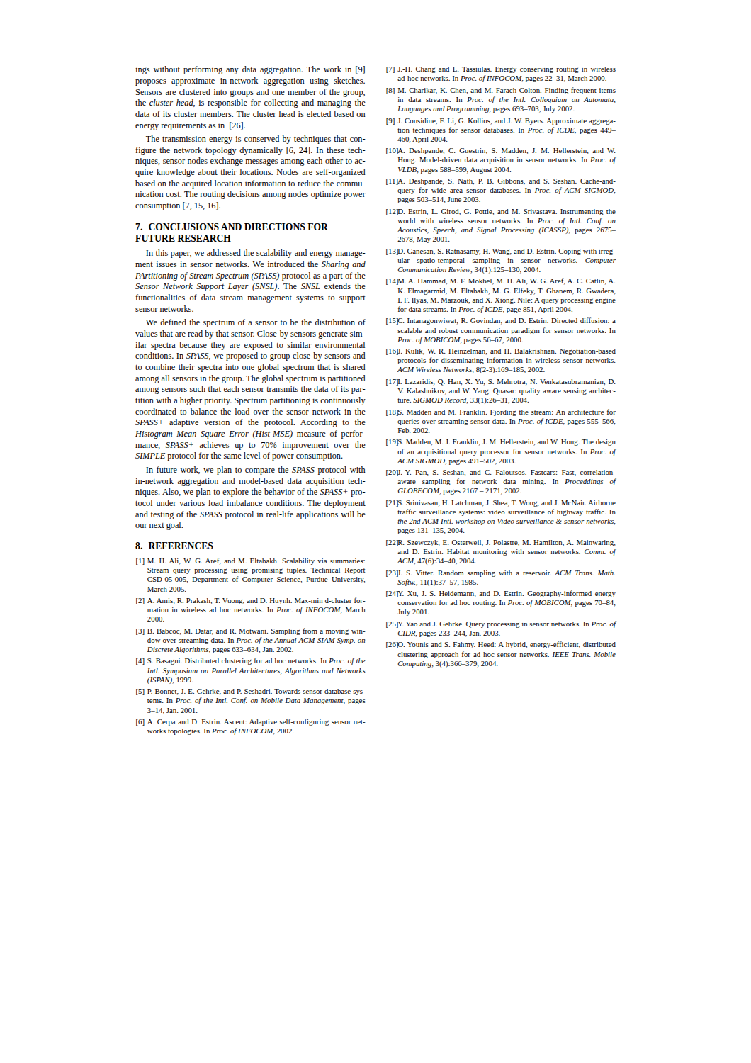ings without performing any data aggregation. The work in [9] proposes approximate in-network aggregation using sketches. Sensors are clustered into groups and one member of the group, the cluster head, is responsible for collecting and managing the data of its cluster members. The cluster head is elected based on energy requirements as in [26].
The transmission energy is conserved by techniques that configure the network topology dynamically [6, 24]. In these techniques, sensor nodes exchange messages among each other to acquire knowledge about their locations. Nodes are self-organized based on the acquired location information to reduce the communication cost. The routing decisions among nodes optimize power consumption [7, 15, 16].
7. CONCLUSIONS AND DIRECTIONS FOR FUTURE RESEARCH
In this paper, we addressed the scalability and energy management issues in sensor networks. We introduced the Sharing and PArtitioning of Stream Spectrum (SPASS) protocol as a part of the Sensor Network Support Layer (SNSL). The SNSL extends the functionalities of data stream management systems to support sensor networks.
We defined the spectrum of a sensor to be the distribution of values that are read by that sensor. Close-by sensors generate similar spectra because they are exposed to similar environmental conditions. In SPASS, we proposed to group close-by sensors and to combine their spectra into one global spectrum that is shared among all sensors in the group. The global spectrum is partitioned among sensors such that each sensor transmits the data of its partition with a higher priority. Spectrum partitioning is continuously coordinated to balance the load over the sensor network in the SPASS+ adaptive version of the protocol. According to the Histogram Mean Square Error (Hist-MSE) measure of performance, SPASS+ achieves up to 70% improvement over the SIMPLE protocol for the same level of power consumption.
In future work, we plan to compare the SPASS protocol with in-network aggregation and model-based data acquisition techniques. Also, we plan to explore the behavior of the SPASS+ protocol under various load imbalance conditions. The deployment and testing of the SPASS protocol in real-life applications will be our next goal.
8. REFERENCES
[1] M. H. Ali, W. G. Aref, and M. Eltabakh. Scalability via summaries: Stream query processing using promising tuples. Technical Report CSD-05-005, Department of Computer Science, Purdue University, March 2005.
[2] A. Amis, R. Prakash, T. Vuong, and D. Huynh. Max-min d-cluster formation in wireless ad hoc networks. In Proc. of INFOCOM, March 2000.
[3] B. Babcoc, M. Datar, and R. Motwani. Sampling from a moving window over streaming data. In Proc. of the Annual ACM-SIAM Symp. on Discrete Algorithms, pages 633–634, Jan. 2002.
[4] S. Basagni. Distributed clustering for ad hoc networks. In Proc. of the Intl. Symposium on Parallel Architectures, Algorithms and Networks (ISPAN), 1999.
[5] P. Bonnet, J. E. Gehrke, and P. Seshadri. Towards sensor database systems. In Proc. of the Intl. Conf. on Mobile Data Management, pages 3–14, Jan. 2001.
[6] A. Cerpa and D. Estrin. Ascent: Adaptive self-configuring sensor networks topologies. In Proc. of INFOCOM, 2002.
[7] J.-H. Chang and L. Tassiulas. Energy conserving routing in wireless ad-hoc networks. In Proc. of INFOCOM, pages 22–31, March 2000.
[8] M. Charikar, K. Chen, and M. Farach-Colton. Finding frequent items in data streams. In Proc. of the Intl. Colloquium on Automata, Languages and Programming, pages 693–703, July 2002.
[9] J. Considine, F. Li, G. Kollios, and J. W. Byers. Approximate aggregation techniques for sensor databases. In Proc. of ICDE, pages 449–460, April 2004.
[10] A. Deshpande, C. Guestrin, S. Madden, J. M. Hellerstein, and W. Hong. Model-driven data acquisition in sensor networks. In Proc. of VLDB, pages 588–599, August 2004.
[11] A. Deshpande, S. Nath, P. B. Gibbons, and S. Seshan. Cache-and-query for wide area sensor databases. In Proc. of ACM SIGMOD, pages 503–514, June 2003.
[12] D. Estrin, L. Girod, G. Pottie, and M. Srivastava. Instrumenting the world with wireless sensor networks. In Proc. of Intl. Conf. on Acoustics, Speech, and Signal Processing (ICASSP), pages 2675–2678, May 2001.
[13] D. Ganesan, S. Ratnasamy, H. Wang, and D. Estrin. Coping with irregular spatio-temporal sampling in sensor networks. Computer Communication Review, 34(1):125–130, 2004.
[14] M. A. Hammad, M. F. Mokbel, M. H. Ali, W. G. Aref, A. C. Catlin, A. K. Elmagarmid, M. Eltabakh, M. G. Elfeky, T. Ghanem, R. Gwadera, I. F. Ilyas, M. Marzouk, and X. Xiong. Nile: A query processing engine for data streams. In Proc. of ICDE, page 851, April 2004.
[15] C. Intanagonwiwat, R. Govindan, and D. Estrin. Directed diffusion: a scalable and robust communication paradigm for sensor networks. In Proc. of MOBICOM, pages 56–67, 2000.
[16] J. Kulik, W. R. Heinzelman, and H. Balakrishnan. Negotiation-based protocols for disseminating information in wireless sensor networks. ACM Wireless Networks, 8(2-3):169–185, 2002.
[17] I. Lazaridis, Q. Han, X. Yu, S. Mehrotra, N. Venkatasubramanian, D. V. Kalashnikov, and W. Yang. Quasar: quality aware sensing architecture. SIGMOD Record, 33(1):26–31, 2004.
[18] S. Madden and M. Franklin. Fjording the stream: An architecture for queries over streaming sensor data. In Proc. of ICDE, pages 555–566, Feb. 2002.
[19] S. Madden, M. J. Franklin, J. M. Hellerstein, and W. Hong. The design of an acquisitional query processor for sensor networks. In Proc. of ACM SIGMOD, pages 491–502, 2003.
[20] J.-Y. Pan, S. Seshan, and C. Faloutsos. Fastcars: Fast, correlation-aware sampling for network data mining. In Proceddings of GLOBECOM, pages 2167 – 2171, 2002.
[21] S. Srinivasan, H. Latchman, J. Shea, T. Wong, and J. McNair. Airborne traffic surveillance systems: video surveillance of highway traffic. In the 2nd ACM Intl. workshop on Video surveillance & sensor networks, pages 131–135, 2004.
[22] R. Szewczyk, E. Osterweil, J. Polastre, M. Hamilton, A. Mainwaring, and D. Estrin. Habitat monitoring with sensor networks. Comm. of ACM, 47(6):34–40, 2004.
[23] J. S. Vitter. Random sampling with a reservoir. ACM Trans. Math. Softw., 11(1):37–57, 1985.
[24] Y. Xu, J. S. Heidemann, and D. Estrin. Geography-informed energy conservation for ad hoc routing. In Proc. of MOBICOM, pages 70–84, July 2001.
[25] Y. Yao and J. Gehrke. Query processing in sensor networks. In Proc. of CIDR, pages 233–244, Jan. 2003.
[26] O. Younis and S. Fahmy. Heed: A hybrid, energy-efficient, distributed clustering approach for ad hoc sensor networks. IEEE Trans. Mobile Computing, 3(4):366–379, 2004.